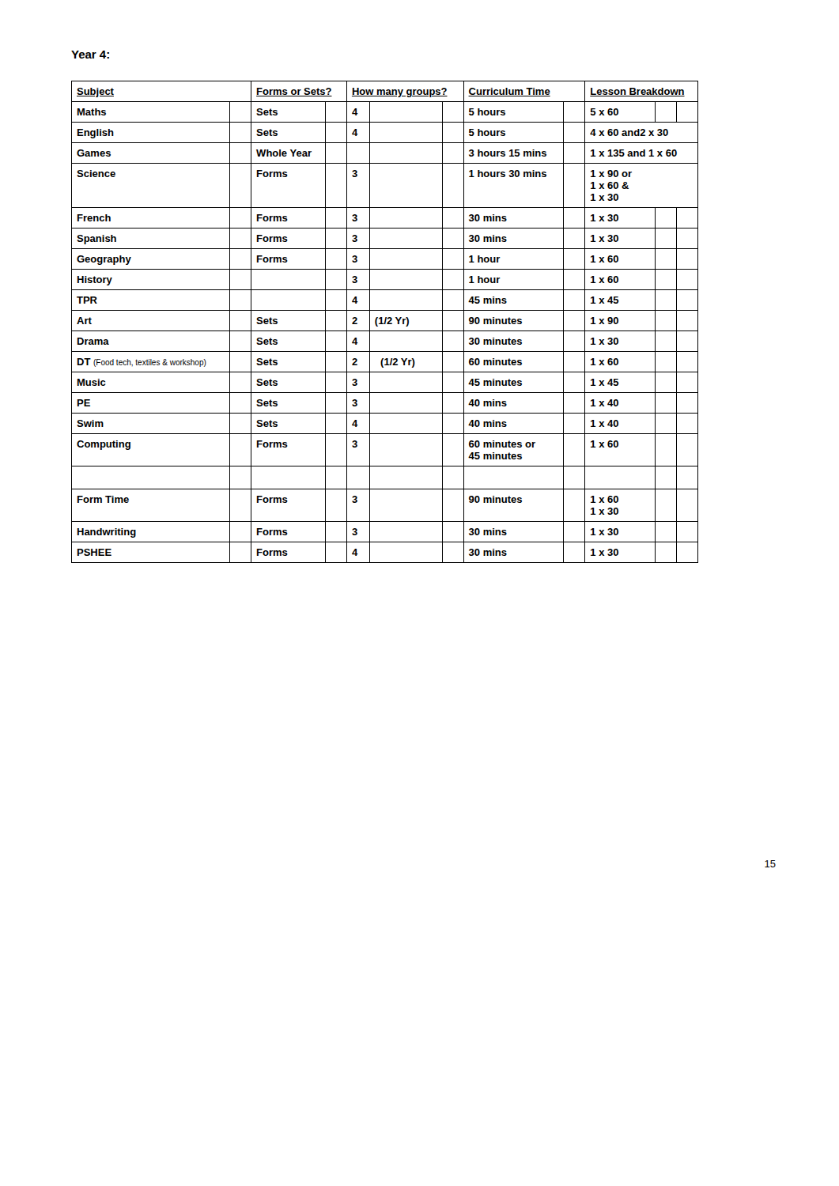Year 4:
| Subject | Forms or Sets? | How many groups? | Curriculum Time | Lesson Breakdown |
| --- | --- | --- | --- | --- |
| Maths | | Sets | | 4 | | | 5 hours | | 5 x 60 | | |
| English | | Sets | | 4 | | | 5 hours | | 4 x 60 and2 x 30 |
| Games | | Whole Year | | | | | 3 hours 15 mins | | 1 x 135 and 1 x 60 |
| Science | | Forms | | 3 | | | 1 hours 30 mins | | 1 x 90 or 1 x 60 & 1 x 30 |
| French | | Forms | | 3 | | | 30 mins | | 1 x 30 | | |
| Spanish | | Forms | | 3 | | | 30 mins | | 1 x 30 | | |
| Geography | | Forms | | 3 | | | 1 hour | | 1 x 60 | | |
| History | | | | 3 | | | 1 hour | | 1 x 60 | | |
| TPR | | | | 4 | | | 45 mins | | 1 x 45 | | |
| Art | | Sets | | 2 | (1/2 Yr) | | 90 minutes | | 1 x 90 | | |
| Drama | | Sets | | 4 | | | 30 minutes | | 1 x 30 | | |
| DT (Food tech, textiles & workshop) | | Sets | | 2 | (1/2 Yr) | | 60 minutes | | 1 x 60 | | |
| Music | | Sets | | 3 | | | 45 minutes | | 1 x 45 | | |
| PE | | Sets | | 3 | | | 40 mins | | 1 x 40 | | |
| Swim | | Sets | | 4 | | | 40 mins | | 1 x 40 | | |
| Computing | | Forms | | 3 | | | 60 minutes or 45 minutes | | 1 x 60 | | |
| Form Time | | Forms | | 3 | | | 90 minutes | | 1 x 60 1 x 30 | | |
| Handwriting | | Forms | | 3 | | | 30 mins | | 1 x 30 | | |
| PSHEE | | Forms | | 4 | | | 30 mins | | 1 x 30 | | |
15